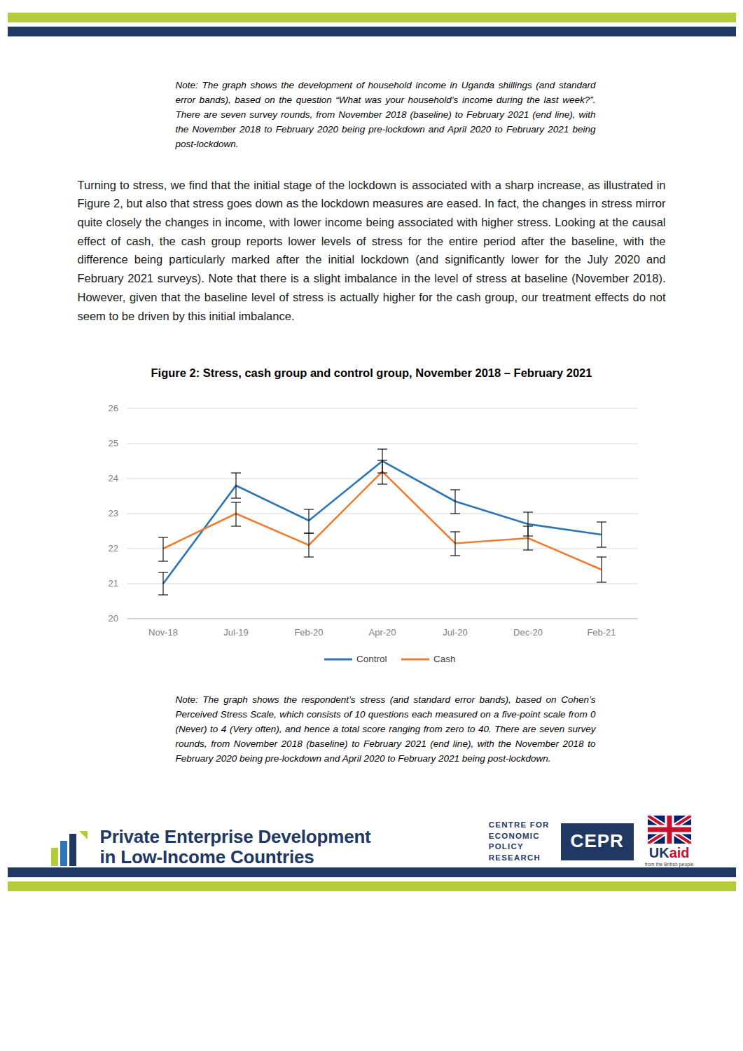Note: The graph shows the development of household income in Uganda shillings (and standard error bands), based on the question “What was your household’s income during the last week?”. There are seven survey rounds, from November 2018 (baseline) to February 2021 (end line), with the November 2018 to February 2020 being pre-lockdown and April 2020 to February 2021 being post-lockdown.
Turning to stress, we find that the initial stage of the lockdown is associated with a sharp increase, as illustrated in Figure 2, but also that stress goes down as the lockdown measures are eased. In fact, the changes in stress mirror quite closely the changes in income, with lower income being associated with higher stress. Looking at the causal effect of cash, the cash group reports lower levels of stress for the entire period after the baseline, with the difference being particularly marked after the initial lockdown (and significantly lower for the July 2020 and February 2021 surveys). Note that there is a slight imbalance in the level of stress at baseline (November 2018). However, given that the baseline level of stress is actually higher for the cash group, our treatment effects do not seem to be driven by this initial imbalance.
Figure 2: Stress, cash group and control group, November 2018 – February 2021
26 25 24 23 22 21 20 Nov-18 Jul-19 Feb-20 Apr-20 Jul-20 Dec-20 Feb-21 Control Cash
Note: The graph shows the respondent’s stress (and standard error bands), based on Cohen’s Perceived Stress Scale, which consists of 10 questions each measured on a five-point scale from 0 (Never) to 4 (Very often), and hence a total score ranging from zero to 40. There are seven survey rounds, from November 2018 (baseline) to February 2021 (end line), with the November 2018 to February 2020 being pre-lockdown and April 2020 to February 2021 being post-lockdown.
Private Enterprise Development in Low-Income Countries
Centre for
Economic
Policy
Research
CEPR
UKaid
from the British people